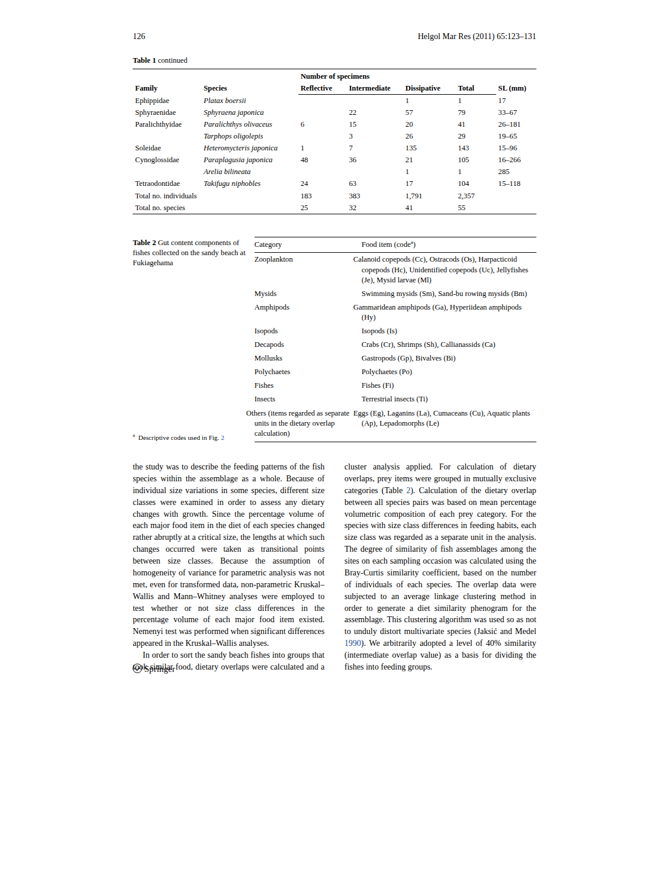126
Helgol Mar Res (2011) 65:123–131
Table 1 continued
| Family | Species | Number of specimens | SL (mm) |
| --- | --- | --- | --- |
| Reflective | Intermediate | Dissipative | Total |
| Ephippidae | Platax boersii | | | 1 | 1 | 17 |
| Sphyraenidae | Sphyraena japonica | | 22 | 57 | 79 | 33–67 |
| Paralichthyidae | Paralichthys olivaceus | 6 | 15 | 20 | 41 | 26–181 |
| | Tarphops oligolepis | | 3 | 26 | 29 | 19–65 |
| Soleidae | Heteromycteris japonica | 1 | 7 | 135 | 143 | 15–96 |
| Cynoglossidae | Paraplagusia japonica | 48 | 36 | 21 | 105 | 16–266 |
| | Arelia bilineata | | | 1 | 1 | 285 |
| Tetraodontidae | Takifugu niphobles | 24 | 63 | 17 | 104 | 15–118 |
| Total no. individuals | 183 | 383 | 1,791 | 2,357 | |
| Total no. species | 25 | 32 | 41 | 55 | |
Table 2 Gut content components of fishes collected on the sandy beach at Fukiagehama
a Descriptive codes used in Fig. 2
| Category | Food item (code a ) |
| --- | --- |
| Zooplankton | Calanoid copepods (Cc), Ostracods (Os), Harpacticoid copepods (Hc), Unidentified copepods (Uc), Jellyfishes (Je), Mysid larvae (Ml) |
| Mysids | Swimming mysids (Sm), Sand-bu rowing mysids (Bm) |
| Amphipods | Gammaridean amphipods (Ga), Hyperiidean amphipods (Hy) |
| Isopods | Isopods (Is) |
| Decapods | Crabs (Cr), Shrimps (Sh), Callianassids (Ca) |
| Mollusks | Gastropods (Gp), Bivalves (Bi) |
| Polychaetes | Polychaetes (Po) |
| Fishes | Fishes (Fi) |
| Insects | Terrestrial insects (Ti) |
| Others (items regarded as separate units in the dietary overlap calculation) | Eggs (Eg), Laganins (La), Cumaceans (Cu), Aquatic plants (Ap), Lepadomorphs (Le) |
the study was to describe the feeding patterns of the fish species within the assemblage as a whole. Because of individual size variations in some species, different size classes were examined in order to assess any dietary changes with growth. Since the percentage volume of each major food item in the diet of each species changed rather abruptly at a critical size, the lengths at which such changes occurred were taken as transitional points between size classes. Because the assumption of homogeneity of variance for parametric analysis was not met, even for transformed data, non-parametric Kruskal–Wallis and Mann–Whitney analyses were employed to test whether or not size class differences in the percentage volume of each major food item existed. Nemenyi test was performed when significant differences appeared in the Kruskal–Wallis analyses.
In order to sort the sandy beach fishes into groups that took similar food, dietary overlaps were calculated and a cluster analysis applied. For calculation of dietary overlaps, prey items were grouped in mutually exclusive categories (Table 2). Calculation of the dietary overlap between all species pairs was based on mean percentage volumetric composition of each prey category. For the species with size class differences in feeding habits, each size class was regarded as a separate unit in the analysis. The degree of similarity of fish assemblages among the sites on each sampling occasion was calculated using the Bray-Curtis similarity coefficient, based on the number of individuals of each species. The overlap data were subjected to an average linkage clustering method in order to generate a diet similarity phenogram for the assemblage. This clustering algorithm was used so as not to unduly distort multivariate species (Jaksić and Medel 1990). We arbitrarily adopted a level of 40% similarity (intermediate overlap value) as a basis for dividing the fishes into feeding groups.
Springer